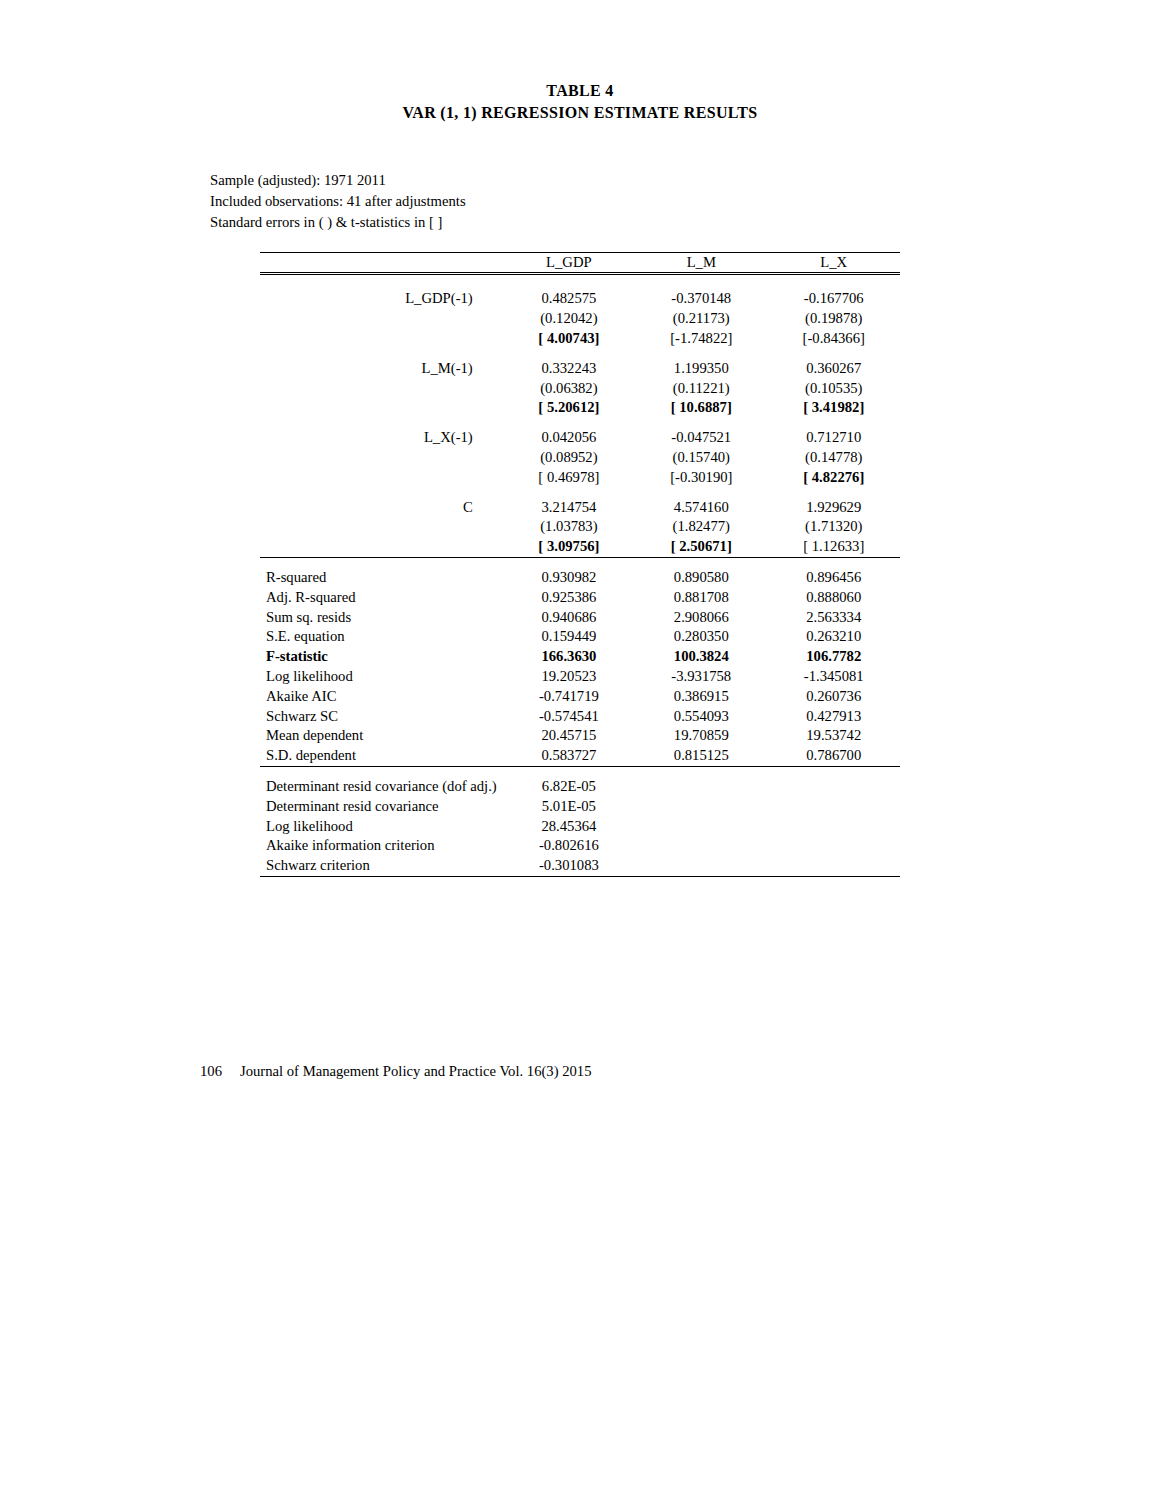TABLE 4
VAR (1, 1) REGRESSION ESTIMATE RESULTS
Sample (adjusted): 1971 2011
Included observations: 41 after adjustments
Standard errors in ( ) & t-statistics in [ ]
| | L_GDP | L_M | L_X |
| --- | --- | --- | --- |
| L_GDP(-1) | 0.482575 | -0.370148 | -0.167706 |
| | (0.12042) | (0.21173) | (0.19878) |
| | [ 4.00743] | [-1.74822] | [-0.84366] |
| L_M(-1) | 0.332243 | 1.199350 | 0.360267 |
| | (0.06382) | (0.11221) | (0.10535) |
| | [ 5.20612] | [ 10.6887] | [ 3.41982] |
| L_X(-1) | 0.042056 | -0.047521 | 0.712710 |
| | (0.08952) | (0.15740) | (0.14778) |
| | [ 0.46978] | [-0.30190] | [ 4.82276] |
| C | 3.214754 | 4.574160 | 1.929629 |
| | (1.03783) | (1.82477) | (1.71320) |
| | [ 3.09756] | [ 2.50671] | [ 1.12633] |
| R-squared | 0.930982 | 0.890580 | 0.896456 |
| Adj. R-squared | 0.925386 | 0.881708 | 0.888060 |
| Sum sq. resids | 0.940686 | 2.908066 | 2.563334 |
| S.E. equation | 0.159449 | 0.280350 | 0.263210 |
| F-statistic | 166.3630 | 100.3824 | 106.7782 |
| Log likelihood | 19.20523 | -3.931758 | -1.345081 |
| Akaike AIC | -0.741719 | 0.386915 | 0.260736 |
| Schwarz SC | -0.574541 | 0.554093 | 0.427913 |
| Mean dependent | 20.45715 | 19.70859 | 19.53742 |
| S.D. dependent | 0.583727 | 0.815125 | 0.786700 |
| Determinant resid covariance (dof adj.) | 6.82E-05 | | |
| Determinant resid covariance | 5.01E-05 | | |
| Log likelihood | 28.45364 | | |
| Akaike information criterion | -0.802616 | | |
| Schwarz criterion | -0.301083 | | |
106 Journal of Management Policy and Practice Vol. 16(3) 2015